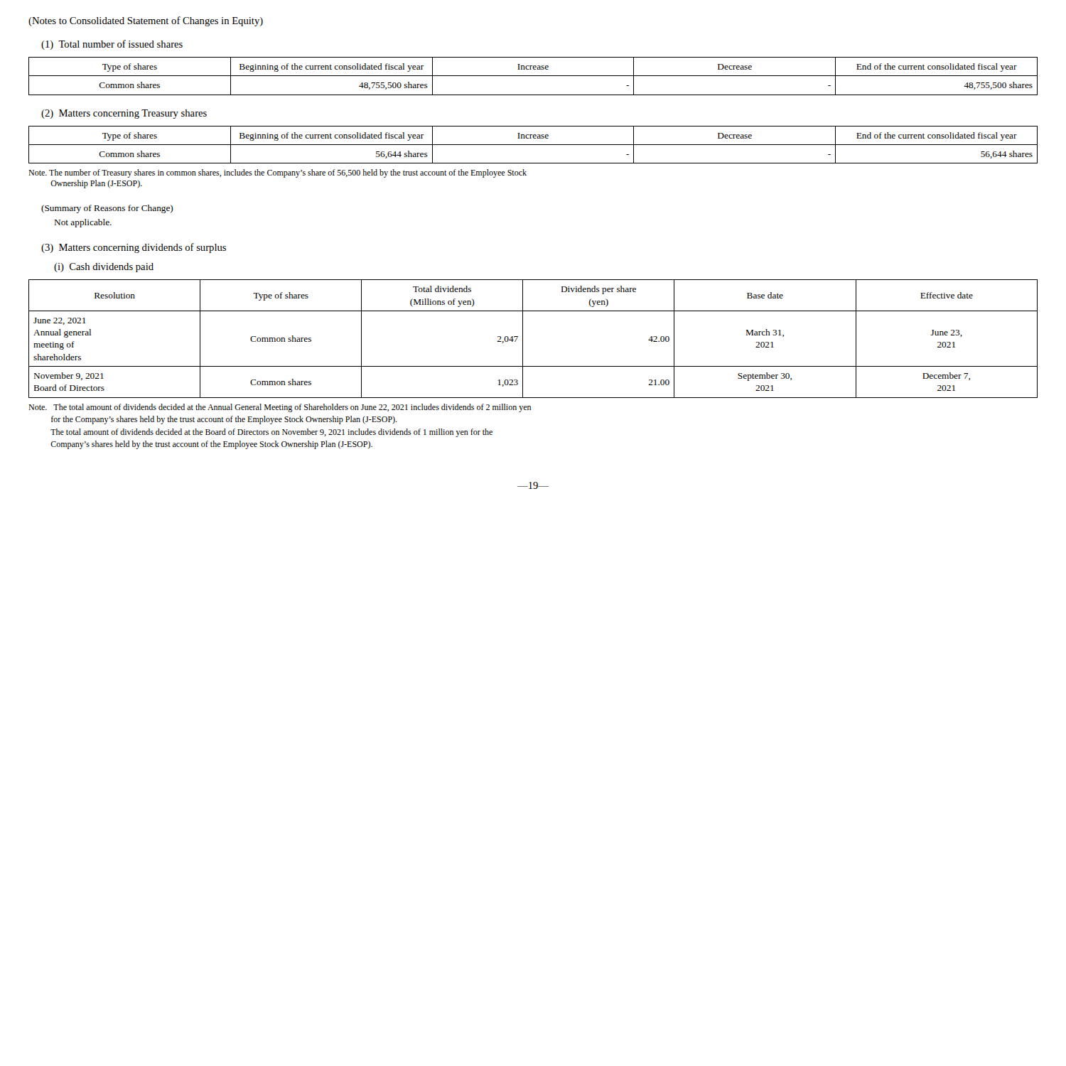(Notes to Consolidated Statement of Changes in Equity)
(1) Total number of issued shares
| Type of shares | Beginning of the current consolidated fiscal year | Increase | Decrease | End of the current consolidated fiscal year |
| --- | --- | --- | --- | --- |
| Common shares | 48,755,500 shares | - | - | 48,755,500 shares |
(2) Matters concerning Treasury shares
| Type of shares | Beginning of the current consolidated fiscal year | Increase | Decrease | End of the current consolidated fiscal year |
| --- | --- | --- | --- | --- |
| Common shares | 56,644 shares | - | - | 56,644 shares |
Note. The number of Treasury shares in common shares, includes the Company’s share of 56,500 held by the trust account of the Employee Stock Ownership Plan (J-ESOP).
(Summary of Reasons for Change)
Not applicable.
(3) Matters concerning dividends of surplus
(i) Cash dividends paid
| Resolution | Type of shares | Total dividends (Millions of yen) | Dividends per share (yen) | Base date | Effective date |
| --- | --- | --- | --- | --- | --- |
| June 22, 2021 Annual general meeting of shareholders | Common shares | 2,047 | 42.00 | March 31, 2021 | June 23, 2021 |
| November 9, 2021 Board of Directors | Common shares | 1,023 | 21.00 | September 30, 2021 | December 7, 2021 |
Note. The total amount of dividends decided at the Annual General Meeting of Shareholders on June 22, 2021 includes dividends of 2 million yen
for the Company’s shares held by the trust account of the Employee Stock Ownership Plan (J-ESOP).
The total amount of dividends decided at the Board of Directors on November 9, 2021 includes dividends of 1 million yen for the
Company’s shares held by the trust account of the Employee Stock Ownership Plan (J-ESOP).
—19—